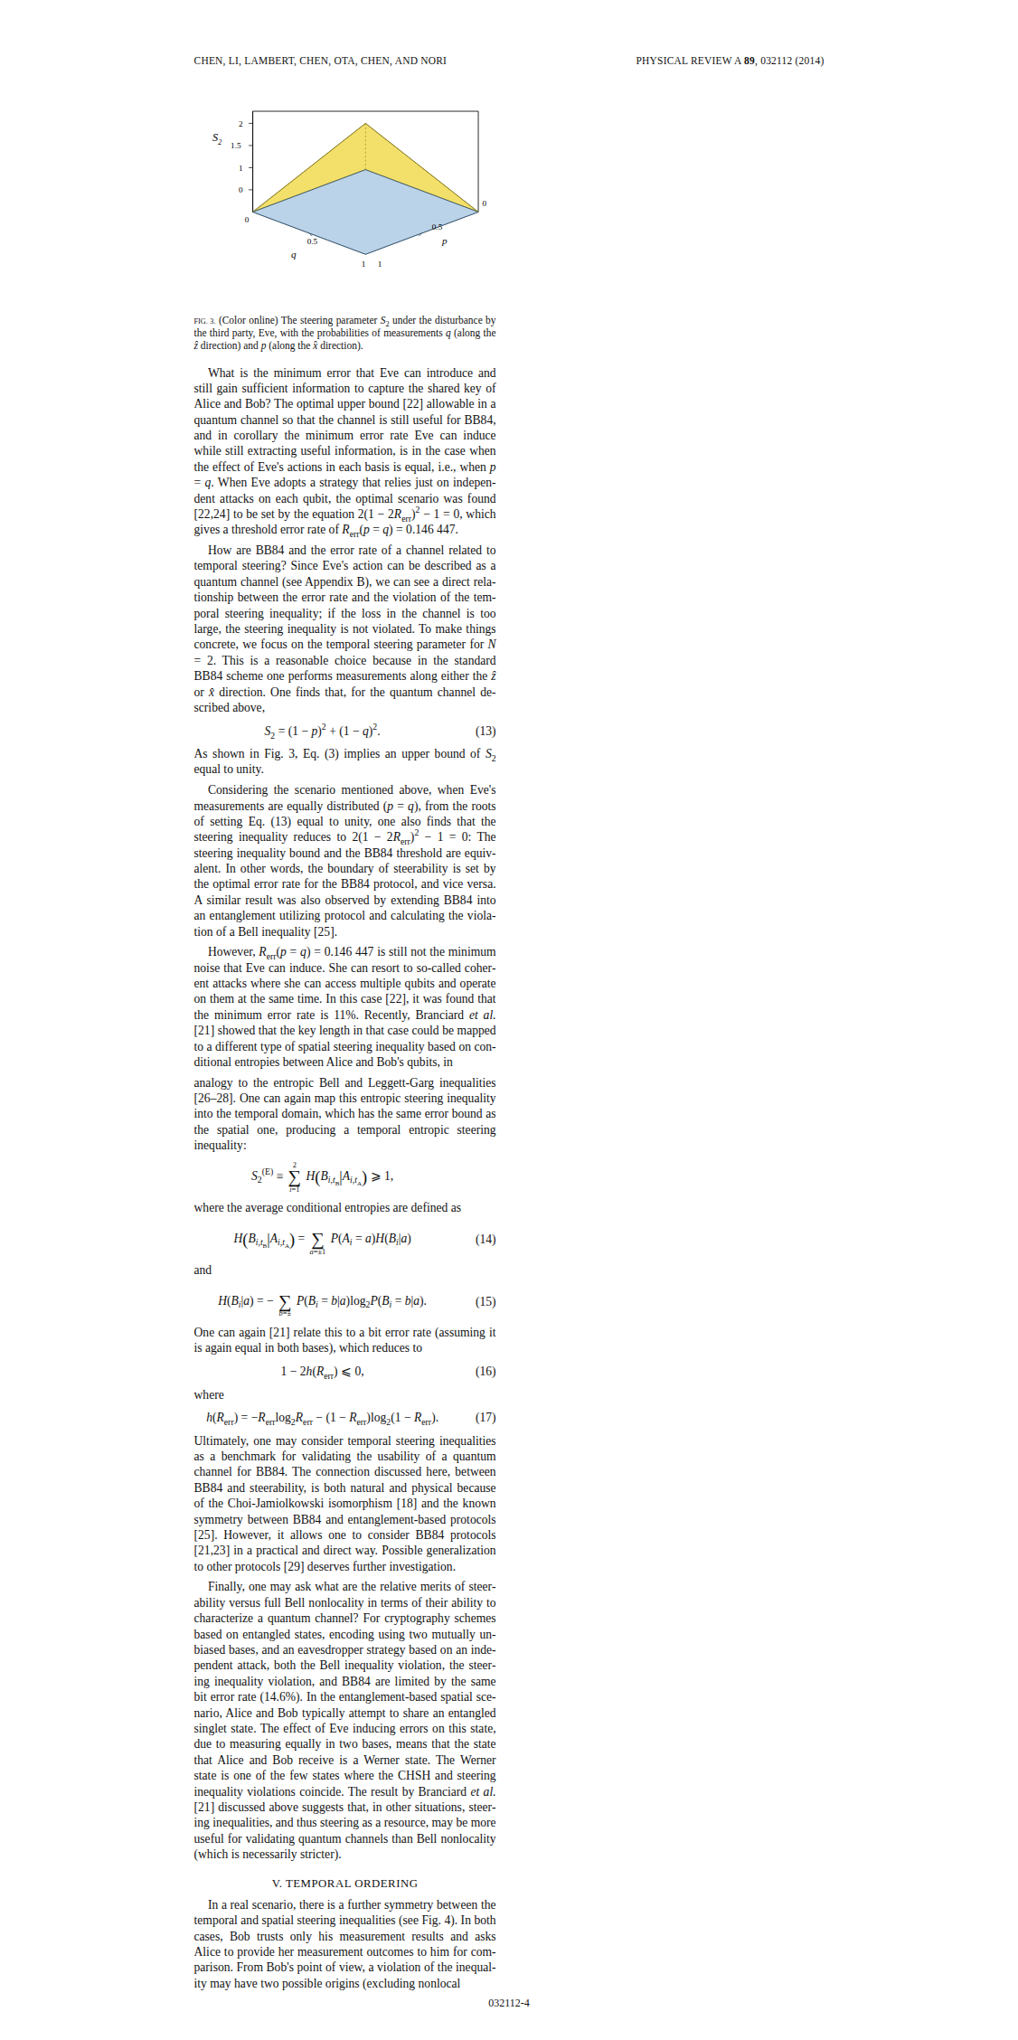Chen, Li, Lambert, Chen, Ota, Chen, and Nori
PHYSICAL REVIEW A 89, 032112 (2014)
2 1.5 1 0 S2 0 0.5 1 q 0 0.5 1 p
FIG. 3. (Color online) The steering parameter S2 under the disturbance by the third party, Eve, with the probabilities of measurements q (along the ẑ direction) and p (along the x̂ direction).
What is the minimum error that Eve can introduce and still gain sufficient information to capture the shared key of Alice and Bob? The optimal upper bound [22] allowable in a quantum channel so that the channel is still useful for BB84, and in corollary the minimum error rate Eve can induce while still extracting useful information, is in the case when the effect of Eve's actions in each basis is equal, i.e., when p = q. When Eve adopts a strategy that relies just on independent attacks on each qubit, the optimal scenario was found [22,24] to be set by the equation 2(1 − 2Rerr)2 − 1 = 0, which gives a threshold error rate of Rerr(p = q) = 0.146 447.
How are BB84 and the error rate of a channel related to temporal steering? Since Eve's action can be described as a quantum channel (see Appendix B), we can see a direct relationship between the error rate and the violation of the temporal steering inequality; if the loss in the channel is too large, the steering inequality is not violated. To make things concrete, we focus on the temporal steering parameter for N = 2. This is a reasonable choice because in the standard BB84 scheme one performs measurements along either the ẑ or x̂ direction. One finds that, for the quantum channel described above,
S2 = (1 − p)2 + (1 − q)2.
(13)
As shown in Fig. 3, Eq. (3) implies an upper bound of S2 equal to unity.
Considering the scenario mentioned above, when Eve's measurements are equally distributed (p = q), from the roots of setting Eq. (13) equal to unity, one also finds that the steering inequality reduces to 2(1 − 2Rerr)2 − 1 = 0: The steering inequality bound and the BB84 threshold are equivalent. In other words, the boundary of steerability is set by the optimal error rate for the BB84 protocol, and vice versa. A similar result was also observed by extending BB84 into an entanglement utilizing protocol and calculating the violation of a Bell inequality [25].
However, Rerr(p = q) = 0.146 447 is still not the minimum noise that Eve can induce. She can resort to so-called coherent attacks where she can access multiple qubits and operate on them at the same time. In this case [22], it was found that the minimum error rate is 11%. Recently, Branciard et al. [21] showed that the key length in that case could be mapped to a different type of spatial steering inequality based on conditional entropies between Alice and Bob's qubits, in
analogy to the entropic Bell and Leggett-Garg inequalities [26–28]. One can again map this entropic steering inequality into the temporal domain, which has the same error bound as the spatial one, producing a temporal entropic steering inequality:
S2(E) ≡ 2∑i=1 H(Bi,tB|Ai,tA) ⩾ 1,
where the average conditional entropies are defined as
H(Bi,tB|Ai,tA) = ∑a=±1 P(Ai = a)H(Bi|a)
(14)
and
H(Bi|a) = − ∑b=± P(Bi = b|a)log2P(Bi = b|a).
(15)
One can again [21] relate this to a bit error rate (assuming it is again equal in both bases), which reduces to
1 − 2h(Rerr) ⩽ 0,
(16)
where
h(Rerr) = −Rerrlog2Rerr − (1 − Rerr)log2(1 − Rerr).
(17)
Ultimately, one may consider temporal steering inequalities as a benchmark for validating the usability of a quantum channel for BB84. The connection discussed here, between BB84 and steerability, is both natural and physical because of the Choi-Jamiolkowski isomorphism [18] and the known symmetry between BB84 and entanglement-based protocols [25]. However, it allows one to consider BB84 protocols [21,23] in a practical and direct way. Possible generalization to other protocols [29] deserves further investigation.
Finally, one may ask what are the relative merits of steerability versus full Bell nonlocality in terms of their ability to characterize a quantum channel? For cryptography schemes based on entangled states, encoding using two mutually unbiased bases, and an eavesdropper strategy based on an independent attack, both the Bell inequality violation, the steering inequality violation, and BB84 are limited by the same bit error rate (14.6%). In the entanglement-based spatial scenario, Alice and Bob typically attempt to share an entangled singlet state. The effect of Eve inducing errors on this state, due to measuring equally in two bases, means that the state that Alice and Bob receive is a Werner state. The Werner state is one of the few states where the CHSH and steering inequality violations coincide. The result by Branciard et al. [21] discussed above suggests that, in other situations, steering inequalities, and thus steering as a resource, may be more useful for validating quantum channels than Bell nonlocality (which is necessarily stricter).
V. Temporal ordering
In a real scenario, there is a further symmetry between the temporal and spatial steering inequalities (see Fig. 4). In both cases, Bob trusts only his measurement results and asks Alice to provide her measurement outcomes to him for comparison. From Bob's point of view, a violation of the inequality may have two possible origins (excluding nonlocal
032112-4